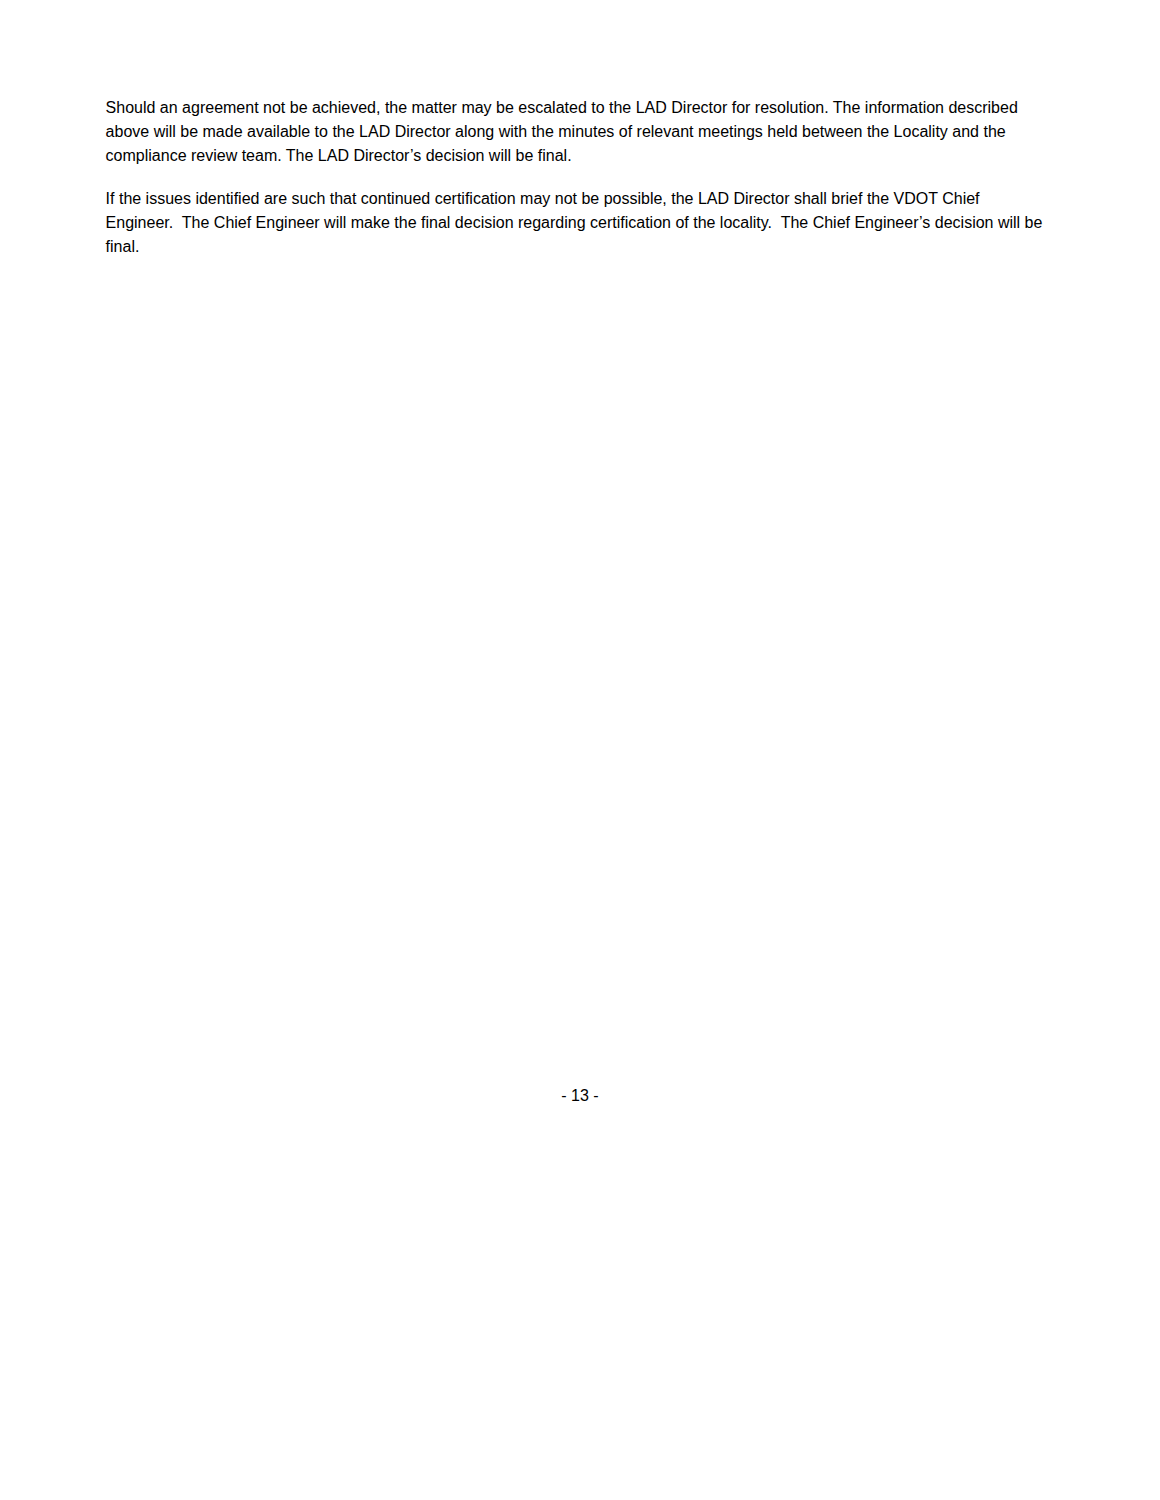Should an agreement not be achieved, the matter may be escalated to the LAD Director for resolution. The information described above will be made available to the LAD Director along with the minutes of relevant meetings held between the Locality and the compliance review team. The LAD Director’s decision will be final.
If the issues identified are such that continued certification may not be possible, the LAD Director shall brief the VDOT Chief Engineer. The Chief Engineer will make the final decision regarding certification of the locality. The Chief Engineer’s decision will be final.
- 13 -